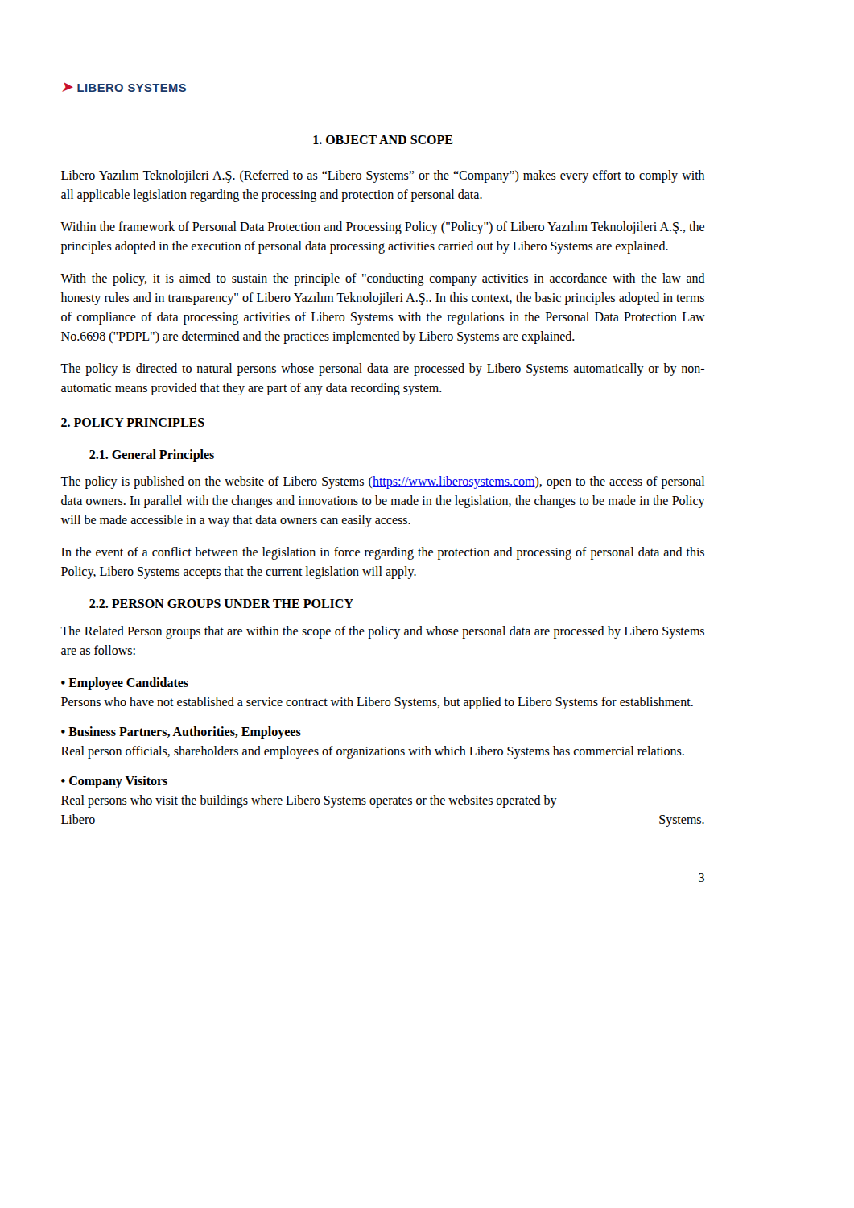➤LIBERO SYSTEMS
1. OBJECT AND SCOPE
Libero Yazılım Teknolojileri A.Ş. (Referred to as “Libero Systems” or the “Company”) makes every effort to comply with all applicable legislation regarding the processing and protection of personal data.
Within the framework of Personal Data Protection and Processing Policy ("Policy") of Libero Yazılım Teknolojileri A.Ş., the principles adopted in the execution of personal data processing activities carried out by Libero Systems are explained.
With the policy, it is aimed to sustain the principle of "conducting company activities in accordance with the law and honesty rules and in transparency" of Libero Yazılım Teknolojileri A.Ş.. In this context, the basic principles adopted in terms of compliance of data processing activities of Libero Systems with the regulations in the Personal Data Protection Law No.6698 ("PDPL") are determined and the practices implemented by Libero Systems are explained.
The policy is directed to natural persons whose personal data are processed by Libero Systems automatically or by non-automatic means provided that they are part of any data recording system.
2. POLICY PRINCIPLES
2.1. General Principles
The policy is published on the website of Libero Systems (https://www.liberosystems.com), open to the access of personal data owners. In parallel with the changes and innovations to be made in the legislation, the changes to be made in the Policy will be made accessible in a way that data owners can easily access.
In the event of a conflict between the legislation in force regarding the protection and processing of personal data and this Policy, Libero Systems accepts that the current legislation will apply.
2.2. PERSON GROUPS UNDER THE POLICY
The Related Person groups that are within the scope of the policy and whose personal data are processed by Libero Systems are as follows:
• Employee Candidates
Persons who have not established a service contract with Libero Systems, but applied to Libero Systems for establishment.
• Business Partners, Authorities, Employees
Real person officials, shareholders and employees of organizations with which Libero Systems has commercial relations.
• Company Visitors
Real persons who visit the buildings where Libero Systems operates or the websites operated by Libero Systems.
3